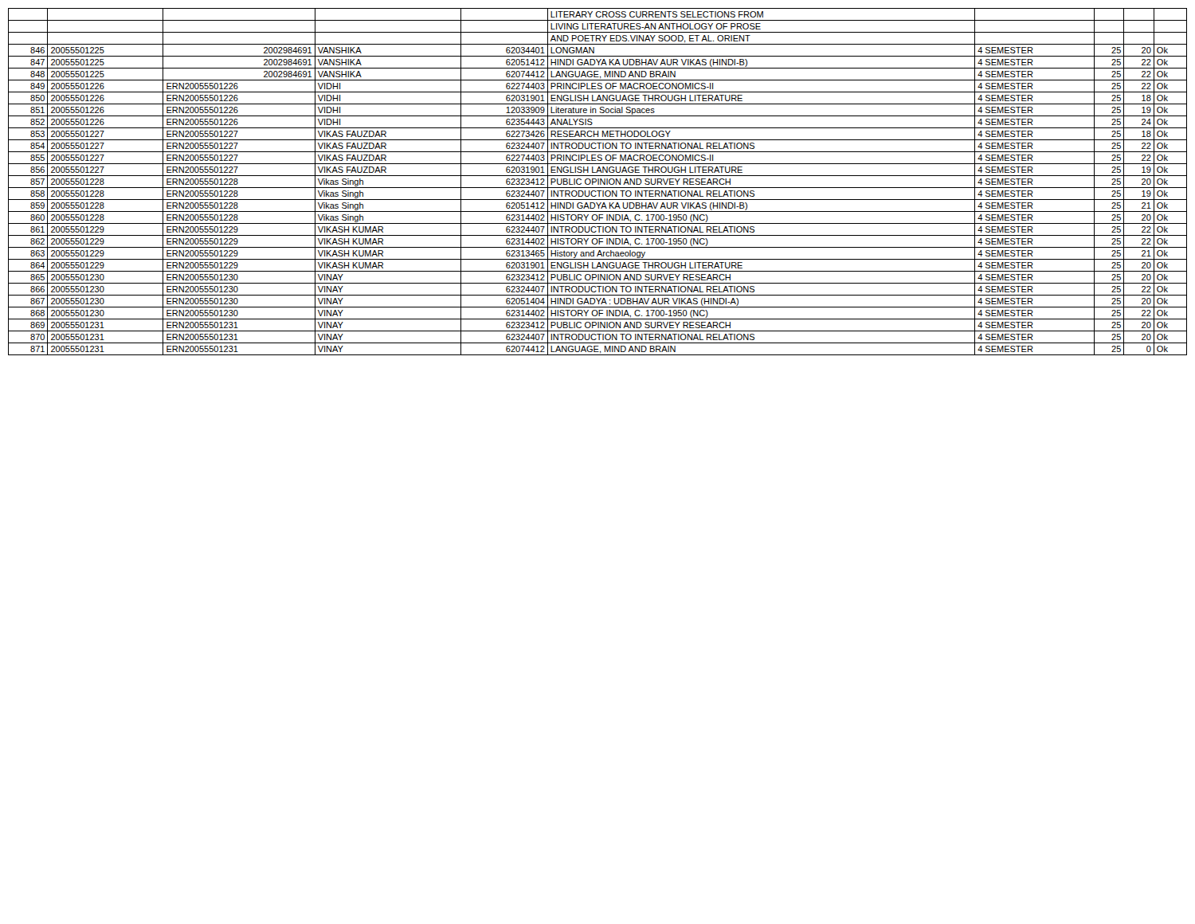| | | | | | LITERARY CROSS CURRENTS SELECTIONS FROM | | | | |
| | | | | | LIVING LITERATURES-AN ANTHOLOGY OF PROSE | | | | |
| | | | | | AND POETRY EDS.VINAY SOOD, ET AL. ORIENT | | | | |
| 846 | 20055501225 | 2002984691 | VANSHIKA | 62034401 | LONGMAN | 4 SEMESTER | 25 | 20 | Ok |
| 847 | 20055501225 | 2002984691 | VANSHIKA | 62051412 | HINDI GADYA KA UDBHAV AUR VIKAS (HINDI-B) | 4 SEMESTER | 25 | 22 | Ok |
| 848 | 20055501225 | 2002984691 | VANSHIKA | 62074412 | LANGUAGE, MIND AND BRAIN | 4 SEMESTER | 25 | 22 | Ok |
| 849 | 20055501226 | ERN20055501226 | VIDHI | 62274403 | PRINCIPLES OF MACROECONOMICS-II | 4 SEMESTER | 25 | 22 | Ok |
| 850 | 20055501226 | ERN20055501226 | VIDHI | 62031901 | ENGLISH LANGUAGE THROUGH LITERATURE | 4 SEMESTER | 25 | 18 | Ok |
| 851 | 20055501226 | ERN20055501226 | VIDHI | 12033909 | Literature in Social Spaces | 4 SEMESTER | 25 | 19 | Ok |
| 852 | 20055501226 | ERN20055501226 | VIDHI | 62354443 | ANALYSIS | 4 SEMESTER | 25 | 24 | Ok |
| 853 | 20055501227 | ERN20055501227 | VIKAS FAUZDAR | 62273426 | RESEARCH METHODOLOGY | 4 SEMESTER | 25 | 18 | Ok |
| 854 | 20055501227 | ERN20055501227 | VIKAS FAUZDAR | 62324407 | INTRODUCTION TO INTERNATIONAL RELATIONS | 4 SEMESTER | 25 | 22 | Ok |
| 855 | 20055501227 | ERN20055501227 | VIKAS FAUZDAR | 62274403 | PRINCIPLES OF MACROECONOMICS-II | 4 SEMESTER | 25 | 22 | Ok |
| 856 | 20055501227 | ERN20055501227 | VIKAS FAUZDAR | 62031901 | ENGLISH LANGUAGE THROUGH LITERATURE | 4 SEMESTER | 25 | 19 | Ok |
| 857 | 20055501228 | ERN20055501228 | Vikas Singh | 62323412 | PUBLIC OPINION AND SURVEY RESEARCH | 4 SEMESTER | 25 | 20 | Ok |
| 858 | 20055501228 | ERN20055501228 | Vikas Singh | 62324407 | INTRODUCTION TO INTERNATIONAL RELATIONS | 4 SEMESTER | 25 | 19 | Ok |
| 859 | 20055501228 | ERN20055501228 | Vikas Singh | 62051412 | HINDI GADYA KA UDBHAV AUR VIKAS (HINDI-B) | 4 SEMESTER | 25 | 21 | Ok |
| 860 | 20055501228 | ERN20055501228 | Vikas Singh | 62314402 | HISTORY OF INDIA, C. 1700-1950 (NC) | 4 SEMESTER | 25 | 20 | Ok |
| 861 | 20055501229 | ERN20055501229 | VIKASH KUMAR | 62324407 | INTRODUCTION TO INTERNATIONAL RELATIONS | 4 SEMESTER | 25 | 22 | Ok |
| 862 | 20055501229 | ERN20055501229 | VIKASH KUMAR | 62314402 | HISTORY OF INDIA, C. 1700-1950 (NC) | 4 SEMESTER | 25 | 22 | Ok |
| 863 | 20055501229 | ERN20055501229 | VIKASH KUMAR | 62313465 | History and Archaeology | 4 SEMESTER | 25 | 21 | Ok |
| 864 | 20055501229 | ERN20055501229 | VIKASH KUMAR | 62031901 | ENGLISH LANGUAGE THROUGH LITERATURE | 4 SEMESTER | 25 | 20 | Ok |
| 865 | 20055501230 | ERN20055501230 | VINAY | 62323412 | PUBLIC OPINION AND SURVEY RESEARCH | 4 SEMESTER | 25 | 20 | Ok |
| 866 | 20055501230 | ERN20055501230 | VINAY | 62324407 | INTRODUCTION TO INTERNATIONAL RELATIONS | 4 SEMESTER | 25 | 22 | Ok |
| 867 | 20055501230 | ERN20055501230 | VINAY | 62051404 | HINDI GADYA : UDBHAV AUR VIKAS (HINDI-A) | 4 SEMESTER | 25 | 20 | Ok |
| 868 | 20055501230 | ERN20055501230 | VINAY | 62314402 | HISTORY OF INDIA, C. 1700-1950 (NC) | 4 SEMESTER | 25 | 22 | Ok |
| 869 | 20055501231 | ERN20055501231 | VINAY | 62323412 | PUBLIC OPINION AND SURVEY RESEARCH | 4 SEMESTER | 25 | 20 | Ok |
| 870 | 20055501231 | ERN20055501231 | VINAY | 62324407 | INTRODUCTION TO INTERNATIONAL RELATIONS | 4 SEMESTER | 25 | 20 | Ok |
| 871 | 20055501231 | ERN20055501231 | VINAY | 62074412 | LANGUAGE, MIND AND BRAIN | 4 SEMESTER | 25 | 0 | Ok |